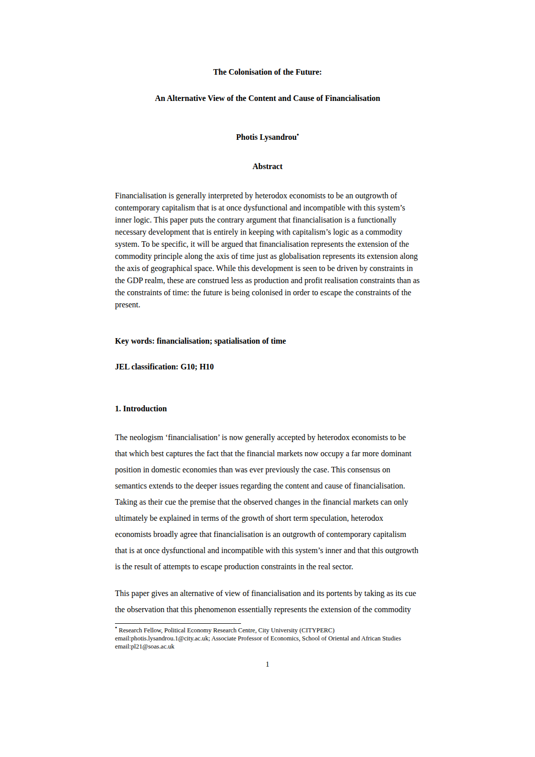The Colonisation of the Future: An Alternative View of the Content and Cause of Financialisation
Photis Lysandrou•
Abstract
Financialisation is generally interpreted by heterodox economists to be an outgrowth of contemporary capitalism that is at once dysfunctional and incompatible with this system’s inner logic. This paper puts the contrary argument that financialisation is a functionally necessary development that is entirely in keeping with capitalism’s logic as a commodity system. To be specific, it will be argued that financialisation represents the extension of the commodity principle along the axis of time just as globalisation represents its extension along the axis of geographical space. While this development is seen to be driven by constraints in the GDP realm, these are construed less as production and profit realisation constraints than as the constraints of time: the future is being colonised in order to escape the constraints of the present.
Key words: financialisation; spatialisation of time
JEL classification: G10; H10
1. Introduction
The neologism ‘financialisation’ is now generally accepted by heterodox economists to be that which best captures the fact that the financial markets now occupy a far more dominant position in domestic economies than was ever previously the case. This consensus on semantics extends to the deeper issues regarding the content and cause of financialisation. Taking as their cue the premise that the observed changes in the financial markets can only ultimately be explained in terms of the growth of short term speculation, heterodox economists broadly agree that financialisation is an outgrowth of contemporary capitalism that is at once dysfunctional and incompatible with this system’s inner and that this outgrowth is the result of attempts to escape production constraints in the real sector.
This paper gives an alternative of view of financialisation and its portents by taking as its cue the observation that this phenomenon essentially represents the extension of the commodity
• Research Fellow, Political Economy Research Centre, City University (CITYPERC)
email:photis.lysandrou.1@city.ac.uk; Associate Professor of Economics, School of Oriental and African Studies
email:pl21@soas.ac.uk
1